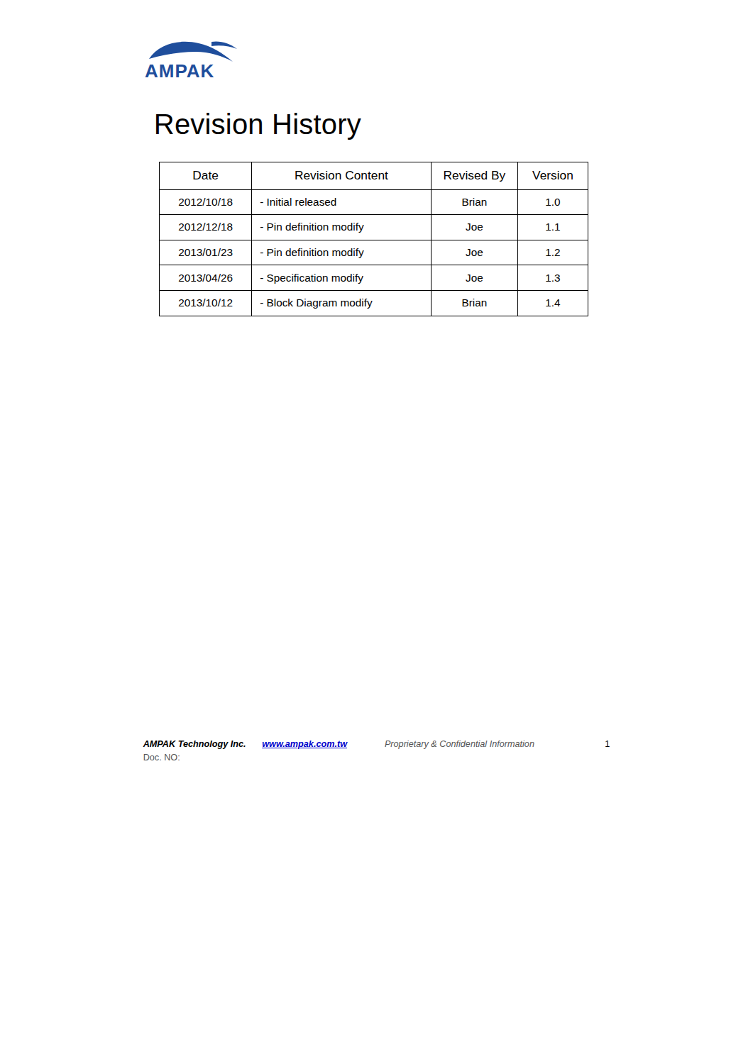AMPAK
Revision History
| Date | Revision Content | Revised By | Version |
| --- | --- | --- | --- |
| 2012/10/18 | - Initial released | Brian | 1.0 |
| 2012/12/18 | - Pin definition modify | Joe | 1.1 |
| 2013/01/23 | - Pin definition modify | Joe | 1.2 |
| 2013/04/26 | - Specification modify | Joe | 1.3 |
| 2013/10/12 | - Block Diagram modify | Brian | 1.4 |
AMPAK Technology Inc. www.ampak.com.tw Proprietary & Confidential Information 1
Doc. NO: